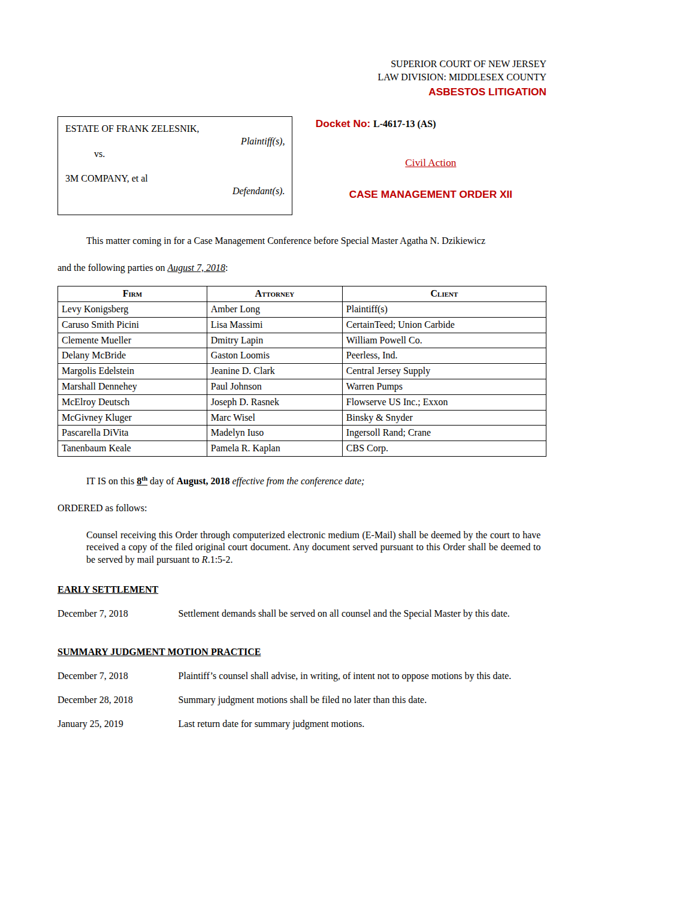SUPERIOR COURT OF NEW JERSEY
LAW DIVISION: MIDDLESEX COUNTY
ASBESTOS LITIGATION
| ESTATE OF FRANK ZELESNIK, Plaintiff(s), vs. 3M COMPANY, et al Defendant(s). | Docket No: L-4617-13 (AS) Civil Action CASE MANAGEMENT ORDER XII |
This matter coming in for a Case Management Conference before Special Master Agatha N. Dzikiewicz
and the following parties on August 7, 2018:
| Firm | Attorney | Client |
| --- | --- | --- |
| Levy Konigsberg | Amber Long | Plaintiff(s) |
| Caruso Smith Picini | Lisa Massimi | CertainTeed; Union Carbide |
| Clemente Mueller | Dmitry Lapin | William Powell Co. |
| Delany McBride | Gaston Loomis | Peerless, Ind. |
| Margolis Edelstein | Jeanine D. Clark | Central Jersey Supply |
| Marshall Dennehey | Paul Johnson | Warren Pumps |
| McElroy Deutsch | Joseph D. Rasnek | Flowserve US Inc.; Exxon |
| McGivney Kluger | Marc Wisel | Binsky & Snyder |
| Pascarella DiVita | Madelyn Iuso | Ingersoll Rand; Crane |
| Tanenbaum Keale | Pamela R. Kaplan | CBS Corp. |
IT IS on this 8th day of August, 2018 effective from the conference date;
ORDERED as follows:
Counsel receiving this Order through computerized electronic medium (E-Mail) shall be deemed by the court to have received a copy of the filed original court document. Any document served pursuant to this Order shall be deemed to be served by mail pursuant to R.1:5-2.
EARLY SETTLEMENT
| December 7, 2018 | Settlement demands shall be served on all counsel and the Special Master by this date. |
SUMMARY JUDGMENT MOTION PRACTICE
| December 7, 2018 | Plaintiff’s counsel shall advise, in writing, of intent not to oppose motions by this date. |
| December 28, 2018 | Summary judgment motions shall be filed no later than this date. |
| January 25, 2019 | Last return date for summary judgment motions. |